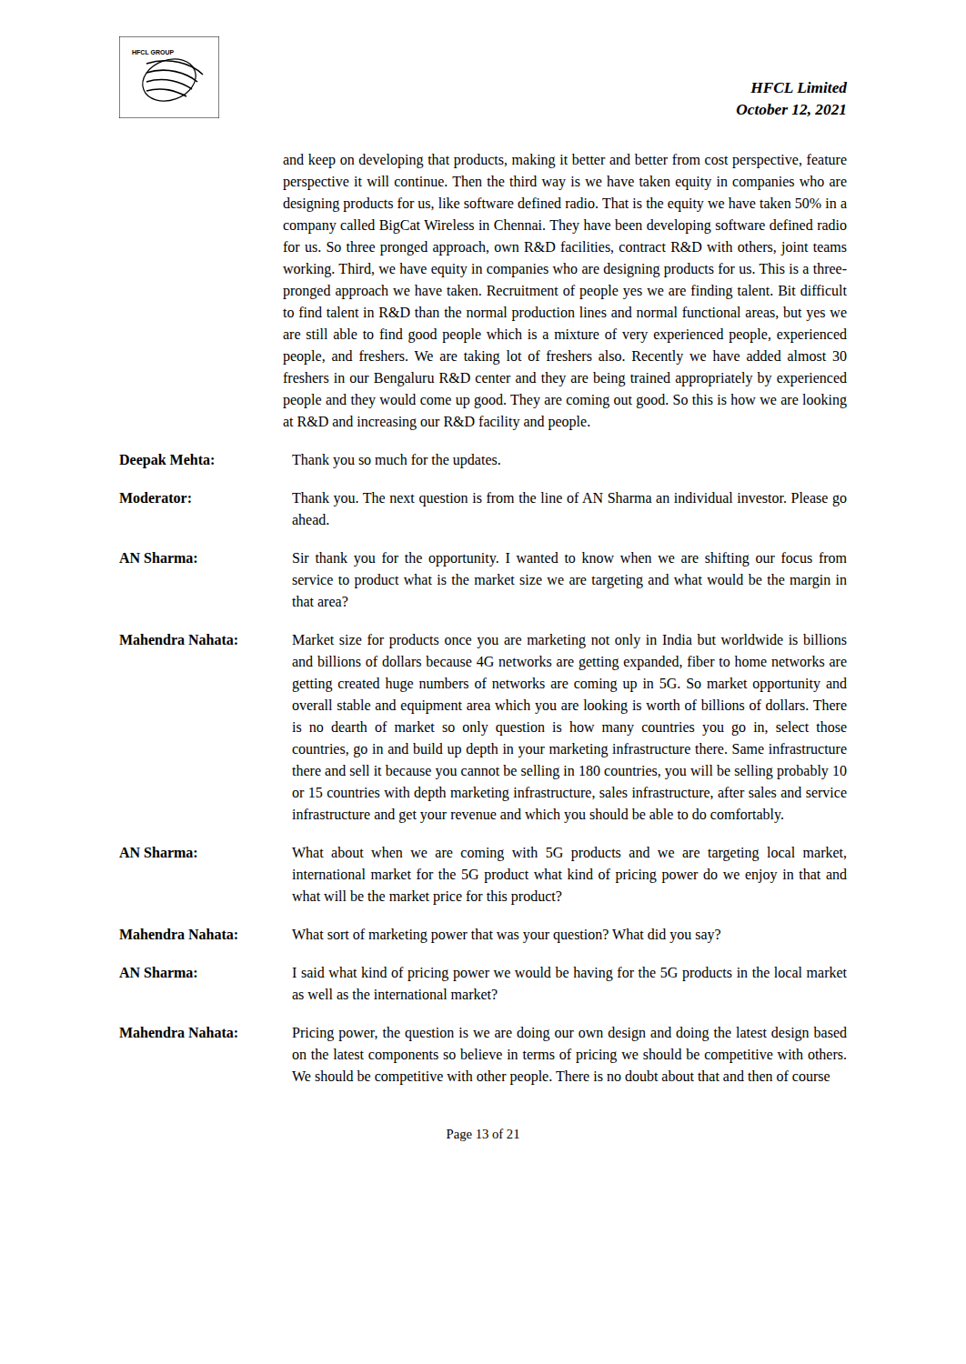HFCL GROUP
HFCL Limited
October 12, 2021
and keep on developing that products, making it better and better from cost perspective, feature perspective it will continue. Then the third way is we have taken equity in companies who are designing products for us, like software defined radio. That is the equity we have taken 50% in a company called BigCat Wireless in Chennai. They have been developing software defined radio for us. So three pronged approach, own R&D facilities, contract R&D with others, joint teams working. Third, we have equity in companies who are designing products for us. This is a three-pronged approach we have taken. Recruitment of people yes we are finding talent. Bit difficult to find talent in R&D than the normal production lines and normal functional areas, but yes we are still able to find good people which is a mixture of very experienced people, experienced people, and freshers. We are taking lot of freshers also. Recently we have added almost 30 freshers in our Bengaluru R&D center and they are being trained appropriately by experienced people and they would come up good. They are coming out good. So this is how we are looking at R&D and increasing our R&D facility and people.
Deepak Mehta:
Thank you so much for the updates.
Moderator:
Thank you. The next question is from the line of AN Sharma an individual investor. Please go ahead.
AN Sharma:
Sir thank you for the opportunity. I wanted to know when we are shifting our focus from service to product what is the market size we are targeting and what would be the margin in that area?
Mahendra Nahata:
Market size for products once you are marketing not only in India but worldwide is billions and billions of dollars because 4G networks are getting expanded, fiber to home networks are getting created huge numbers of networks are coming up in 5G. So market opportunity and overall stable and equipment area which you are looking is worth of billions of dollars. There is no dearth of market so only question is how many countries you go in, select those countries, go in and build up depth in your marketing infrastructure there. Same infrastructure there and sell it because you cannot be selling in 180 countries, you will be selling probably 10 or 15 countries with depth marketing infrastructure, sales infrastructure, after sales and service infrastructure and get your revenue and which you should be able to do comfortably.
AN Sharma:
What about when we are coming with 5G products and we are targeting local market, international market for the 5G product what kind of pricing power do we enjoy in that and what will be the market price for this product?
Mahendra Nahata:
What sort of marketing power that was your question? What did you say?
AN Sharma:
I said what kind of pricing power we would be having for the 5G products in the local market as well as the international market?
Mahendra Nahata:
Pricing power, the question is we are doing our own design and doing the latest design based on the latest components so believe in terms of pricing we should be competitive with others. We should be competitive with other people. There is no doubt about that and then of course
Page 13 of 21